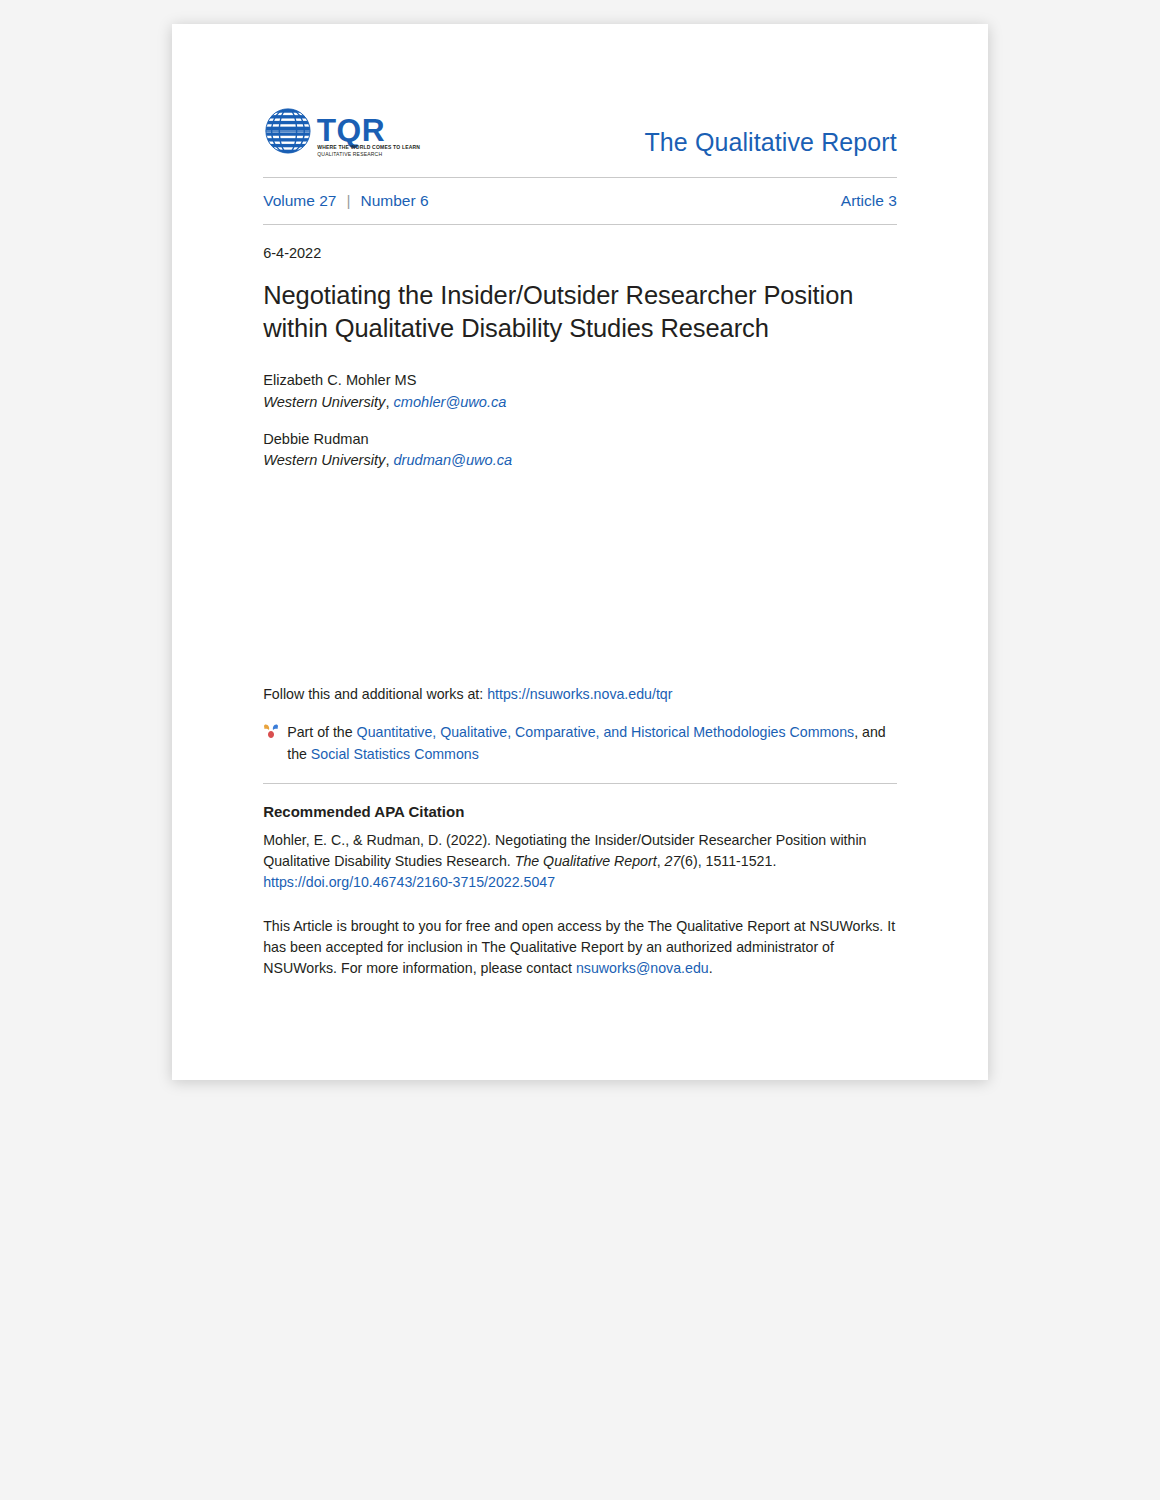TQR WHERE THE WORLD COMES TO LEARN QUALITATIVE RESEARCH
The Qualitative Report
Volume 27 | Number 6
Article 3
6-4-2022
Negotiating the Insider/Outsider Researcher Position within Qualitative Disability Studies Research
Elizabeth C. Mohler MS Western University, cmohler@uwo.ca
Debbie Rudman Western University, drudman@uwo.ca
Follow this and additional works at: https://nsuworks.nova.edu/tqr
Part of the Quantitative, Qualitative, Comparative, and Historical Methodologies Commons, and the Social Statistics Commons
Recommended APA Citation
Mohler, E. C., & Rudman, D. (2022). Negotiating the Insider/Outsider Researcher Position within Qualitative Disability Studies Research. The Qualitative Report, 27(6), 1511-1521. https://doi.org/10.46743/2160-3715/2022.5047
This Article is brought to you for free and open access by the The Qualitative Report at NSUWorks. It has been accepted for inclusion in The Qualitative Report by an authorized administrator of NSUWorks. For more information, please contact nsuworks@nova.edu.